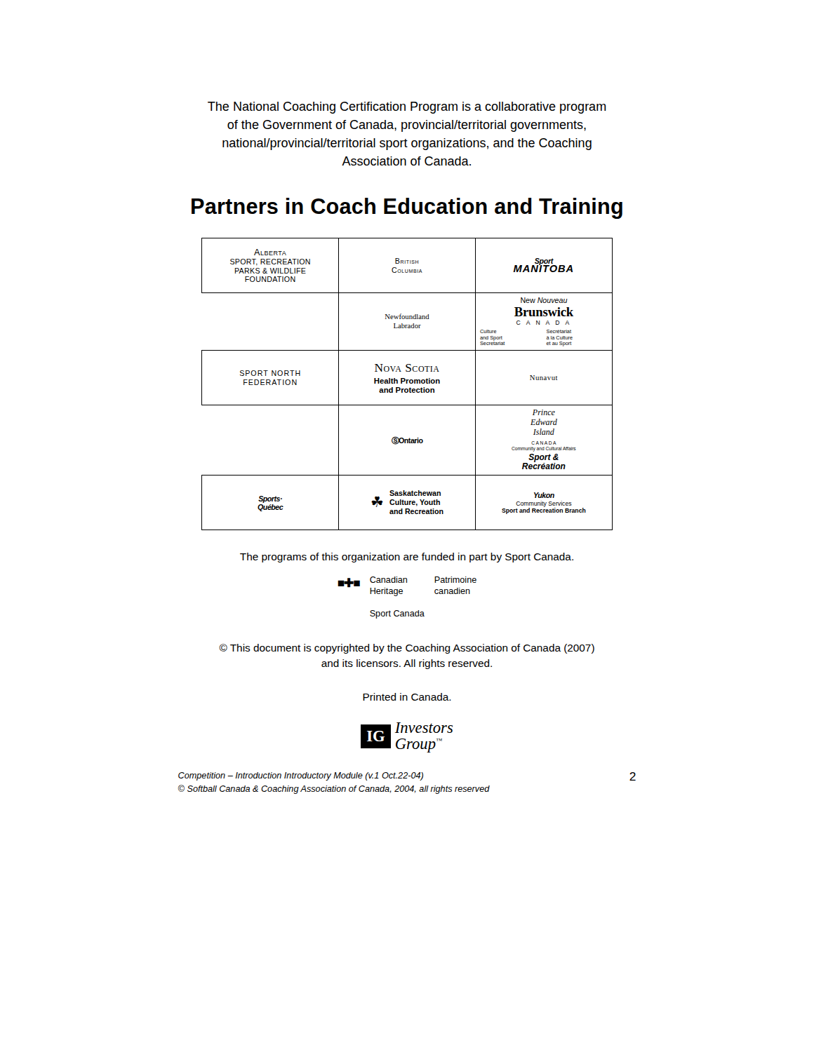The National Coaching Certification Program is a collaborative program of the Government of Canada, provincial/territorial governments, national/provincial/territorial sport organizations, and the Coaching Association of Canada.
Partners in Coach Education and Training
| Alberta SPORT, RECREATION PARKS & WILDLIFE FOUNDATION | British Columbia | Sport MANITOBA |
| | Newfoundland Labrador | New Nouveau Brunswick C A N A D A Culture and Sport Secretariat Secrétariat à la Culture et au Sport |
| SPORT NORTH FEDERATION | Nova Scotia Health Promotion and Protection | Nunavut |
| | ⓈOntario | Prince Edward Island C A N A D A Community and Cultural Affairs Sport & Recréation |
| Sports· Québec | ☘ Saskatchewan Culture, Youth and Recreation | Yukon Community Services Sport and Recreation Branch |
The programs of this organization are funded in part by Sport Canada.
■✚■
Canadian
Heritage
Sport Canada
Patrimoine
canadien
© This document is copyrighted by the Coaching Association of Canada (2007) and its licensors. All rights reserved.
Printed in Canada.
IG Investors
Group™
2 Competition – Introduction Introductory Module (v.1 Oct.22-04)
© Softball Canada & Coaching Association of Canada, 2004, all rights reserved